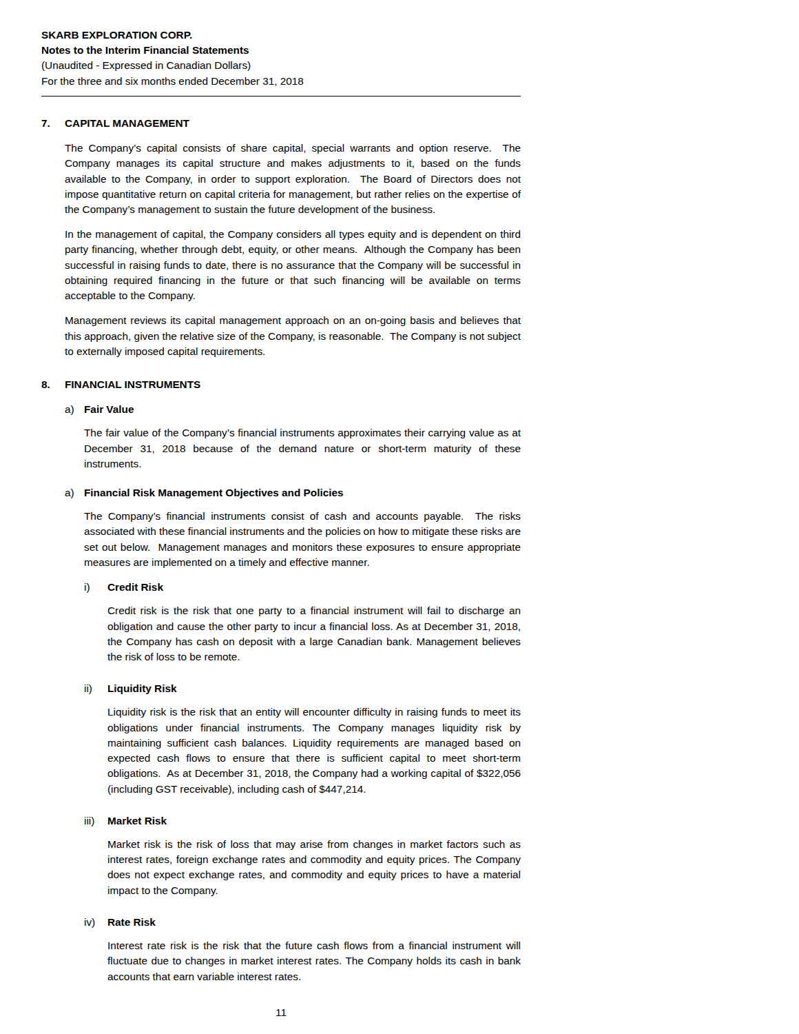SKARB EXPLORATION CORP.
Notes to the Interim Financial Statements
(Unaudited - Expressed in Canadian Dollars)
For the three and six months ended December 31, 2018
7. CAPITAL MANAGEMENT
The Company’s capital consists of share capital, special warrants and option reserve. The Company manages its capital structure and makes adjustments to it, based on the funds available to the Company, in order to support exploration. The Board of Directors does not impose quantitative return on capital criteria for management, but rather relies on the expertise of the Company’s management to sustain the future development of the business.
In the management of capital, the Company considers all types equity and is dependent on third party financing, whether through debt, equity, or other means. Although the Company has been successful in raising funds to date, there is no assurance that the Company will be successful in obtaining required financing in the future or that such financing will be available on terms acceptable to the Company.
Management reviews its capital management approach on an on-going basis and believes that this approach, given the relative size of the Company, is reasonable. The Company is not subject to externally imposed capital requirements.
8. FINANCIAL INSTRUMENTS
a) Fair Value
The fair value of the Company’s financial instruments approximates their carrying value as at December 31, 2018 because of the demand nature or short-term maturity of these instruments.
a) Financial Risk Management Objectives and Policies
The Company’s financial instruments consist of cash and accounts payable. The risks associated with these financial instruments and the policies on how to mitigate these risks are set out below. Management manages and monitors these exposures to ensure appropriate measures are implemented on a timely and effective manner.
i) Credit Risk
Credit risk is the risk that one party to a financial instrument will fail to discharge an obligation and cause the other party to incur a financial loss. As at December 31, 2018, the Company has cash on deposit with a large Canadian bank. Management believes the risk of loss to be remote.
ii) Liquidity Risk
Liquidity risk is the risk that an entity will encounter difficulty in raising funds to meet its obligations under financial instruments. The Company manages liquidity risk by maintaining sufficient cash balances. Liquidity requirements are managed based on expected cash flows to ensure that there is sufficient capital to meet short-term obligations. As at December 31, 2018, the Company had a working capital of $322,056 (including GST receivable), including cash of $447,214.
iii) Market Risk
Market risk is the risk of loss that may arise from changes in market factors such as interest rates, foreign exchange rates and commodity and equity prices. The Company does not expect exchange rates, and commodity and equity prices to have a material impact to the Company.
iv) Rate Risk
Interest rate risk is the risk that the future cash flows from a financial instrument will fluctuate due to changes in market interest rates. The Company holds its cash in bank accounts that earn variable interest rates.
11